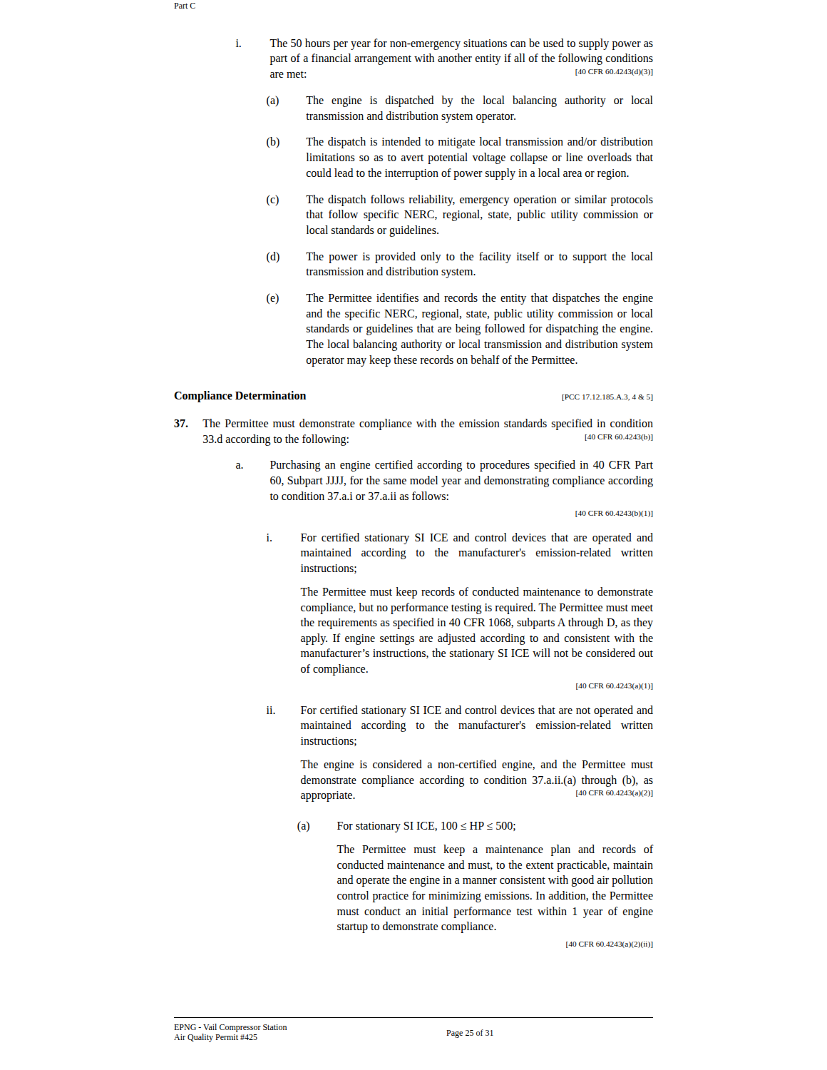Part C
i.
The 50 hours per year for non-emergency situations can be used to supply power as part of a financial arrangement with another entity if all of the following conditions are met: [40 CFR 60.4243(d)(3)]
(a)
The engine is dispatched by the local balancing authority or local transmission and distribution system operator.
(b)
The dispatch is intended to mitigate local transmission and/or distribution limitations so as to avert potential voltage collapse or line overloads that could lead to the interruption of power supply in a local area or region.
(c)
The dispatch follows reliability, emergency operation or similar protocols that follow specific NERC, regional, state, public utility commission or local standards or guidelines.
(d)
The power is provided only to the facility itself or to support the local transmission and distribution system.
(e)
The Permittee identifies and records the entity that dispatches the engine and the specific NERC, regional, state, public utility commission or local standards or guidelines that are being followed for dispatching the engine. The local balancing authority or local transmission and distribution system operator may keep these records on behalf of the Permittee.
Compliance Determination [PCC 17.12.185.A.3, 4 & 5]
37.
The Permittee must demonstrate compliance with the emission standards specified in condition 33.d according to the following: [40 CFR 60.4243(b)]
a.
Purchasing an engine certified according to procedures specified in 40 CFR Part 60, Subpart JJJJ, for the same model year and demonstrating compliance according to condition 37.a.i or 37.a.ii as follows:
[40 CFR 60.4243(b)(1)]
i.
For certified stationary SI ICE and control devices that are operated and maintained according to the manufacturer's emission-related written instructions;
The Permittee must keep records of conducted maintenance to demonstrate compliance, but no performance testing is required. The Permittee must meet the requirements as specified in 40 CFR 1068, subparts A through D, as they apply. If engine settings are adjusted according to and consistent with the manufacturer’s instructions, the stationary SI ICE will not be considered out of compliance.
[40 CFR 60.4243(a)(1)]
ii.
For certified stationary SI ICE and control devices that are not operated and maintained according to the manufacturer's emission-related written instructions;
The engine is considered a non-certified engine, and the Permittee must demonstrate compliance according to condition 37.a.ii.(a) through (b), as appropriate. [40 CFR 60.4243(a)(2)]
(a)
For stationary SI ICE, 100 ≤ HP ≤ 500;
The Permittee must keep a maintenance plan and records of conducted maintenance and must, to the extent practicable, maintain and operate the engine in a manner consistent with good air pollution control practice for minimizing emissions. In addition, the Permittee must conduct an initial performance test within 1 year of engine startup to demonstrate compliance.
[40 CFR 60.4243(a)(2)(ii)]
EPNG - Vail Compressor Station
Air Quality Permit #425
Page 25 of 31